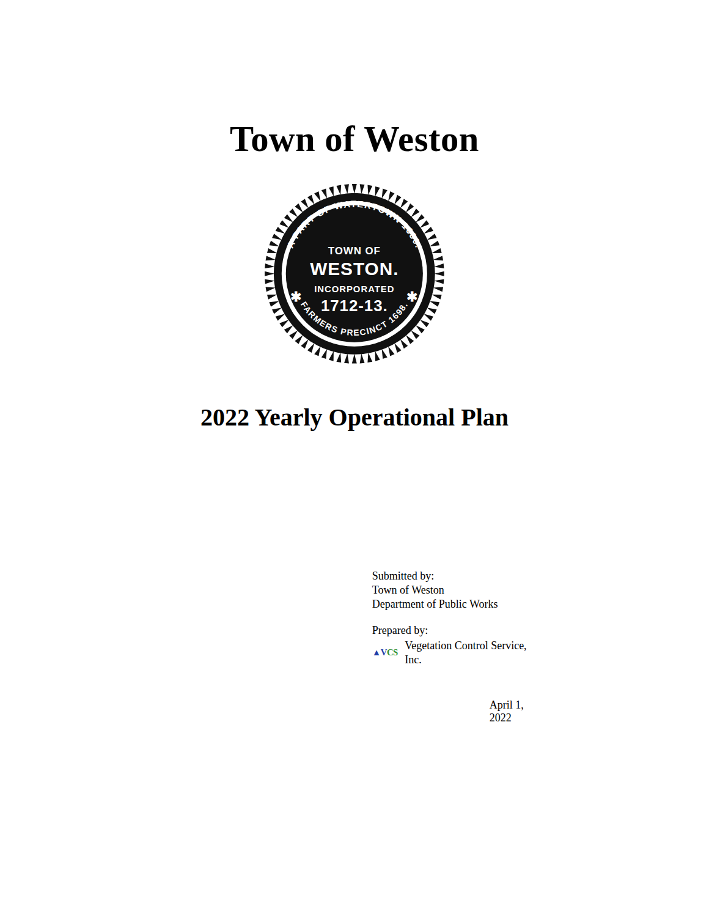Town of Weston
A PART OF WATERTOWN 1630. FARMERS PRECINCT 1698. ✱ ✱ TOWN OF WESTON. INCORPORATED 1712-13.
2022 Yearly Operational Plan
Submitted by:
Town of Weston
Department of Public Works
Prepared by:
▲VCS Vegetation Control Service, Inc.
April 1, 2022